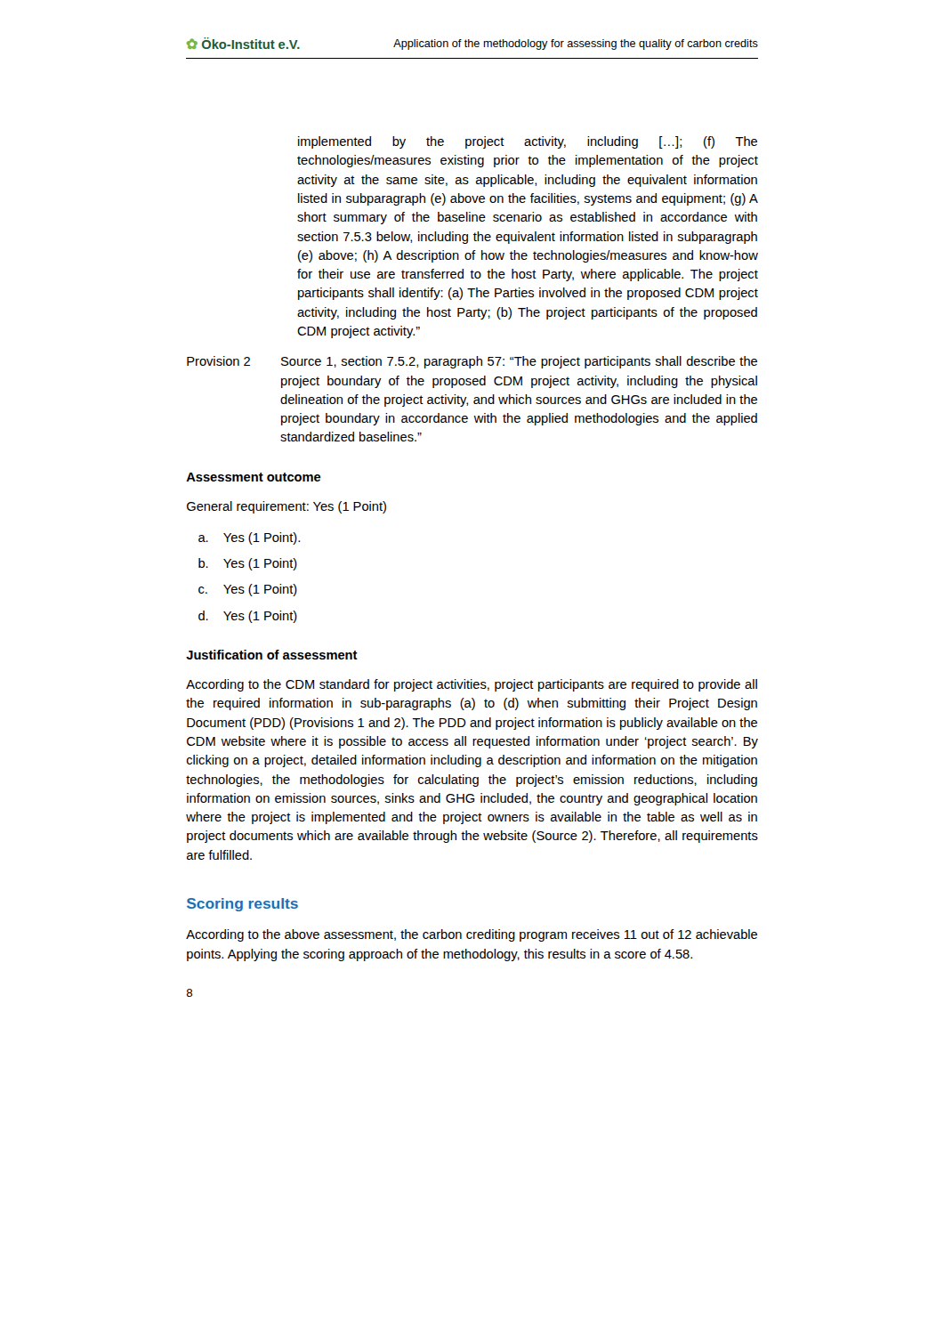✿ Öko-Institut e.V.
Application of the methodology for assessing the quality of carbon credits
implemented by the project activity, including […]; (f) The technologies/measures existing prior to the implementation of the project activity at the same site, as applicable, including the equivalent information listed in subparagraph (e) above on the facilities, systems and equipment; (g) A short summary of the baseline scenario as established in accordance with section 7.5.3 below, including the equivalent information listed in subparagraph (e) above; (h) A description of how the technologies/measures and know-how for their use are transferred to the host Party, where applicable. The project participants shall identify: (a) The Parties involved in the proposed CDM project activity, including the host Party; (b) The project participants of the proposed CDM project activity.”
Provision 2
Source 1, section 7.5.2, paragraph 57: “The project participants shall describe the project boundary of the proposed CDM project activity, including the physical delineation of the project activity, and which sources and GHGs are included in the project boundary in accordance with the applied methodologies and the applied standardized baselines.”
Assessment outcome
General requirement: Yes (1 Point)
Yes (1 Point).
Yes (1 Point)
Yes (1 Point)
Yes (1 Point)
Justification of assessment
According to the CDM standard for project activities, project participants are required to provide all the required information in sub-paragraphs (a) to (d) when submitting their Project Design Document (PDD) (Provisions 1 and 2). The PDD and project information is publicly available on the CDM website where it is possible to access all requested information under ‘project search’. By clicking on a project, detailed information including a description and information on the mitigation technologies, the methodologies for calculating the project’s emission reductions, including information on emission sources, sinks and GHG included, the country and geographical location where the project is implemented and the project owners is available in the table as well as in project documents which are available through the website (Source 2). Therefore, all requirements are fulfilled.
Scoring results
According to the above assessment, the carbon crediting program receives 11 out of 12 achievable points. Applying the scoring approach of the methodology, this results in a score of 4.58.
8